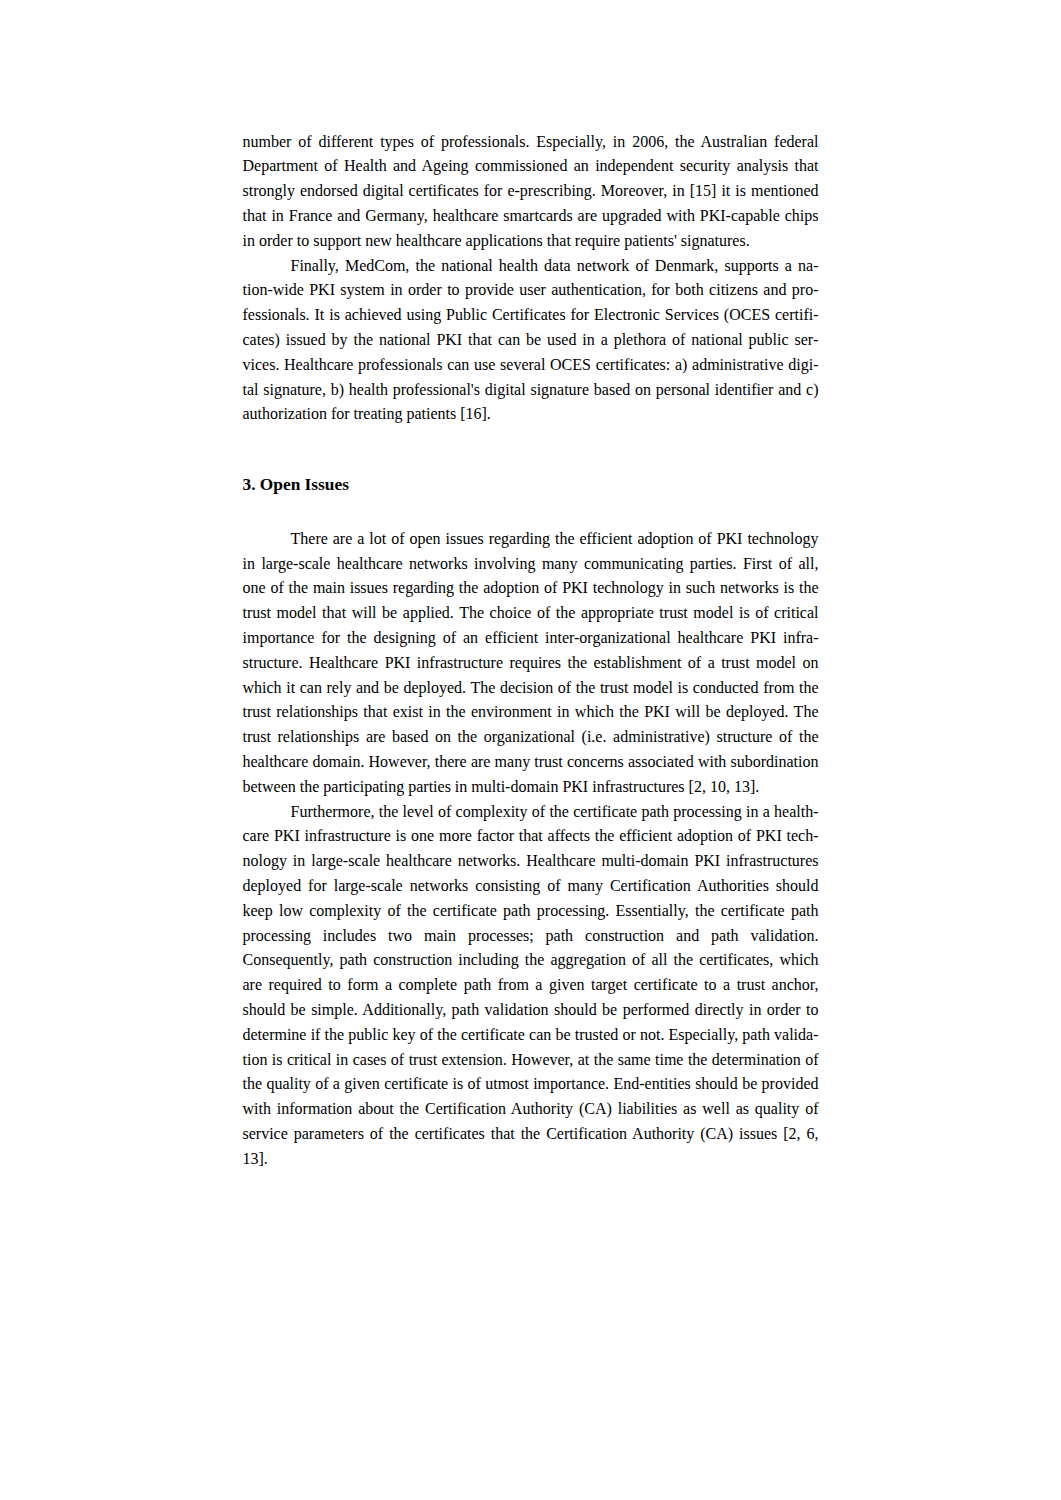number of different types of professionals. Especially, in 2006, the Australian federal Department of Health and Ageing commissioned an independent security analysis that strongly endorsed digital certificates for e-prescribing. Moreover, in [15] it is mentioned that in France and Germany, healthcare smartcards are upgraded with PKI-capable chips in order to support new healthcare applications that require patients' signatures.
Finally, MedCom, the national health data network of Denmark, supports a nation-wide PKI system in order to provide user authentication, for both citizens and professionals. It is achieved using Public Certificates for Electronic Services (OCES certificates) issued by the national PKI that can be used in a plethora of national public services. Healthcare professionals can use several OCES certificates: a) administrative digital signature, b) health professional's digital signature based on personal identifier and c) authorization for treating patients [16].
3. Open Issues
There are a lot of open issues regarding the efficient adoption of PKI technology in large-scale healthcare networks involving many communicating parties. First of all, one of the main issues regarding the adoption of PKI technology in such networks is the trust model that will be applied. The choice of the appropriate trust model is of critical importance for the designing of an efficient inter-organizational healthcare PKI infrastructure. Healthcare PKI infrastructure requires the establishment of a trust model on which it can rely and be deployed. The decision of the trust model is conducted from the trust relationships that exist in the environment in which the PKI will be deployed. The trust relationships are based on the organizational (i.e. administrative) structure of the healthcare domain. However, there are many trust concerns associated with subordination between the participating parties in multi-domain PKI infrastructures [2, 10, 13].
Furthermore, the level of complexity of the certificate path processing in a healthcare PKI infrastructure is one more factor that affects the efficient adoption of PKI technology in large-scale healthcare networks. Healthcare multi-domain PKI infrastructures deployed for large-scale networks consisting of many Certification Authorities should keep low complexity of the certificate path processing. Essentially, the certificate path processing includes two main processes; path construction and path validation. Consequently, path construction including the aggregation of all the certificates, which are required to form a complete path from a given target certificate to a trust anchor, should be simple. Additionally, path validation should be performed directly in order to determine if the public key of the certificate can be trusted or not. Especially, path validation is critical in cases of trust extension. However, at the same time the determination of the quality of a given certificate is of utmost importance. End-entities should be provided with information about the Certification Authority (CA) liabilities as well as quality of service parameters of the certificates that the Certification Authority (CA) issues [2, 6, 13].